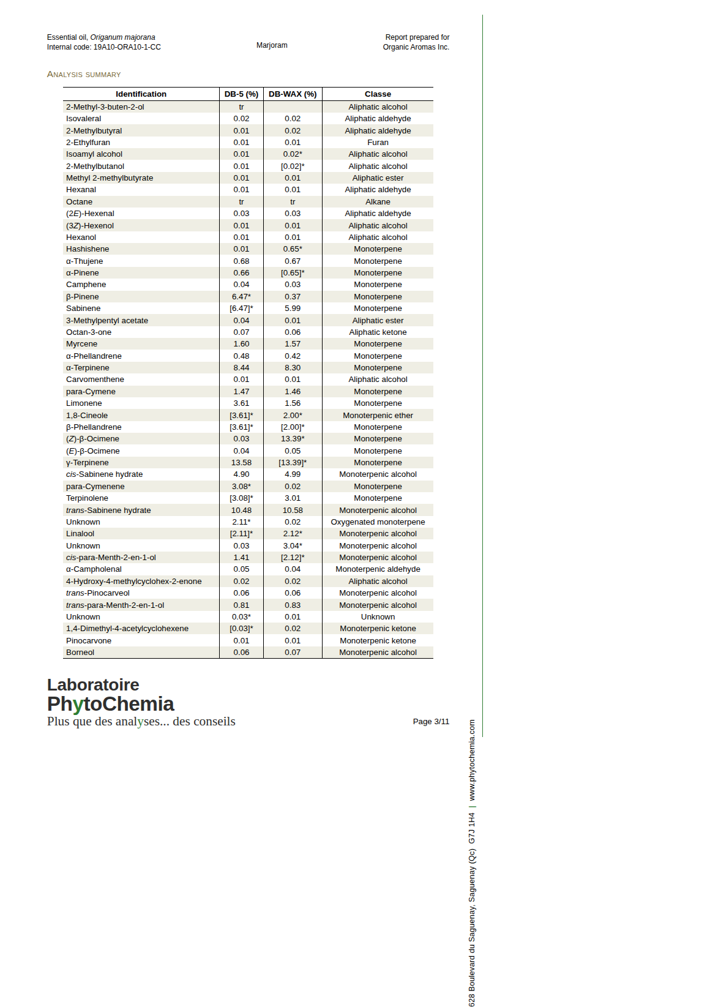628 Boulevard du Saguenay, Saguenay (Qc) G7J 1H4 | www.phytochemia.com
Essential oil, Origanum majorana
Internal code: 19A10-ORA10-1-CC
Marjoram
Report prepared for
Organic Aromas Inc.
Analysis summary
| Identification | DB-5 (%) | DB-WAX (%) | Classe |
| --- | --- | --- | --- |
| 2-Methyl-3-buten-2-ol | tr | | Aliphatic alcohol |
| Isovaleral | 0.02 | 0.02 | Aliphatic aldehyde |
| 2-Methylbutyral | 0.01 | 0.02 | Aliphatic aldehyde |
| 2-Ethylfuran | 0.01 | 0.01 | Furan |
| Isoamyl alcohol | 0.01 | 0.02* | Aliphatic alcohol |
| 2-Methylbutanol | 0.01 | [0.02]* | Aliphatic alcohol |
| Methyl 2-methylbutyrate | 0.01 | 0.01 | Aliphatic ester |
| Hexanal | 0.01 | 0.01 | Aliphatic aldehyde |
| Octane | tr | tr | Alkane |
| (2 E )-Hexenal | 0.03 | 0.03 | Aliphatic aldehyde |
| (3 Z )-Hexenol | 0.01 | 0.01 | Aliphatic alcohol |
| Hexanol | 0.01 | 0.01 | Aliphatic alcohol |
| Hashishene | 0.01 | 0.65* | Monoterpene |
| α-Thujene | 0.68 | 0.67 | Monoterpene |
| α-Pinene | 0.66 | [0.65]* | Monoterpene |
| Camphene | 0.04 | 0.03 | Monoterpene |
| β-Pinene | 6.47* | 0.37 | Monoterpene |
| Sabinene | [6.47]* | 5.99 | Monoterpene |
| 3-Methylpentyl acetate | 0.04 | 0.01 | Aliphatic ester |
| Octan-3-one | 0.07 | 0.06 | Aliphatic ketone |
| Myrcene | 1.60 | 1.57 | Monoterpene |
| α-Phellandrene | 0.48 | 0.42 | Monoterpene |
| α-Terpinene | 8.44 | 8.30 | Monoterpene |
| Carvomenthene | 0.01 | 0.01 | Aliphatic alcohol |
| para-Cymene | 1.47 | 1.46 | Monoterpene |
| Limonene | 3.61 | 1.56 | Monoterpene |
| 1,8-Cineole | [3.61]* | 2.00* | Monoterpenic ether |
| β-Phellandrene | [3.61]* | [2.00]* | Monoterpene |
| ( Z )-β-Ocimene | 0.03 | 13.39* | Monoterpene |
| ( E )-β-Ocimene | 0.04 | 0.05 | Monoterpene |
| γ-Terpinene | 13.58 | [13.39]* | Monoterpene |
| cis -Sabinene hydrate | 4.90 | 4.99 | Monoterpenic alcohol |
| para-Cymenene | 3.08* | 0.02 | Monoterpene |
| Terpinolene | [3.08]* | 3.01 | Monoterpene |
| trans -Sabinene hydrate | 10.48 | 10.58 | Monoterpenic alcohol |
| Unknown | 2.11* | 0.02 | Oxygenated monoterpene |
| Linalool | [2.11]* | 2.12* | Monoterpenic alcohol |
| Unknown | 0.03 | 3.04* | Monoterpenic alcohol |
| cis -para-Menth-2-en-1-ol | 1.41 | [2.12]* | Monoterpenic alcohol |
| α-Campholenal | 0.05 | 0.04 | Monoterpenic aldehyde |
| 4-Hydroxy-4-methylcyclohex-2-enone | 0.02 | 0.02 | Aliphatic alcohol |
| trans -Pinocarveol | 0.06 | 0.06 | Monoterpenic alcohol |
| trans -para-Menth-2-en-1-ol | 0.81 | 0.83 | Monoterpenic alcohol |
| Unknown | 0.03* | 0.01 | Unknown |
| 1,4-Dimethyl-4-acetylcyclohexene | [0.03]* | 0.02 | Monoterpenic ketone |
| Pinocarvone | 0.01 | 0.01 | Monoterpenic ketone |
| Borneol | 0.06 | 0.07 | Monoterpenic alcohol |
Laboratoire
PhytoChemia
Plus que des analyses... des conseils
Page 3/11